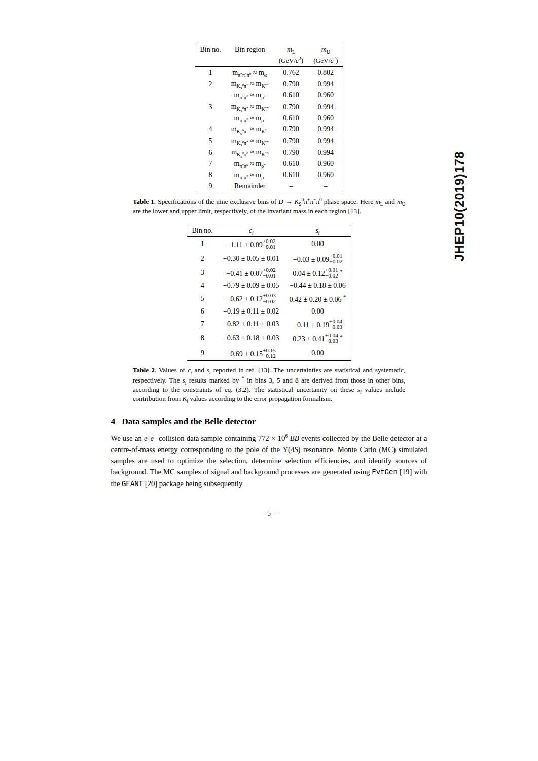JHEP10(2019)178
| Bin no. | Bin region | m L | m U |
| | | (GeV/ c 2 ) | (GeV/ c 2 ) |
| 1 | m π + π − π 0 ≈ m ω | 0.762 | 0.802 |
| 2 | m K S 0 π − ≈ m K *− | 0.790 | 0.994 |
| | m π + π 0 ≈ m ρ + | 0.610 | 0.960 |
| 3 | m K S 0 π + ≈ m K *+ | 0.790 | 0.994 |
| | m π − π 0 ≈ m ρ − | 0.610 | 0.960 |
| 4 | m K S 0 π − ≈ m K *− | 0.790 | 0.994 |
| 5 | m K S 0 π + ≈ m K *+ | 0.790 | 0.994 |
| 6 | m K S 0 π 0 ≈ m K *0 | 0.790 | 0.994 |
| 7 | m π + π 0 ≈ m ρ + | 0.610 | 0.960 |
| 8 | m π − π 0 ≈ m ρ − | 0.610 | 0.960 |
| 9 | Remainder | – | – |
Table 1. Specifications of the nine exclusive bins of D → KS0π+π−π0 phase space. Here mL and mU are the lower and upper limit, respectively, of the invariant mass in each region [13].
| Bin no. | c i | s i |
| 1 | −1.11 ± 0.09 +0.02 −0.01 | 0.00 |
| 2 | −0.30 ± 0.05 ± 0.01 | −0.03 ± 0.09 +0.01 −0.02 |
| 3 | −0.41 ± 0.07 +0.02 −0.01 | 0.04 ± 0.12 +0.01 −0.02 * |
| 4 | −0.79 ± 0.09 ± 0.05 | −0.44 ± 0.18 ± 0.06 |
| 5 | −0.62 ± 0.12 +0.03 −0.02 | 0.42 ± 0.20 ± 0.06 * |
| 6 | −0.19 ± 0.11 ± 0.02 | 0.00 |
| 7 | −0.82 ± 0.11 ± 0.03 | −0.11 ± 0.19 +0.04 −0.03 |
| 8 | −0.63 ± 0.18 ± 0.03 | 0.23 ± 0.41 +0.04 −0.03 * |
| 9 | −0.69 ± 0.15 +0.15 −0.12 | 0.00 |
Table 2. Values of ci and si reported in ref. [13]. The uncertainties are statistical and systematic, respectively. The si results marked by * in bins 3, 5 and 8 are derived from those in other bins, according to the constraints of eq. (3.2). The statistical uncertainty on these si values include contribution from Ki values according to the error propagation formalism.
4 Data samples and the Belle detector
We use an e+e− collision data sample containing 772 × 106 BB events collected by the Belle detector at a centre-of-mass energy corresponding to the pole of the Υ(4S) resonance. Monte Carlo (MC) simulated samples are used to optimize the selection, determine selection efficiencies, and identify sources of background. The MC samples of signal and background processes are generated using EvtGen [19] with the GEANT [20] package being subsequently
– 5 –